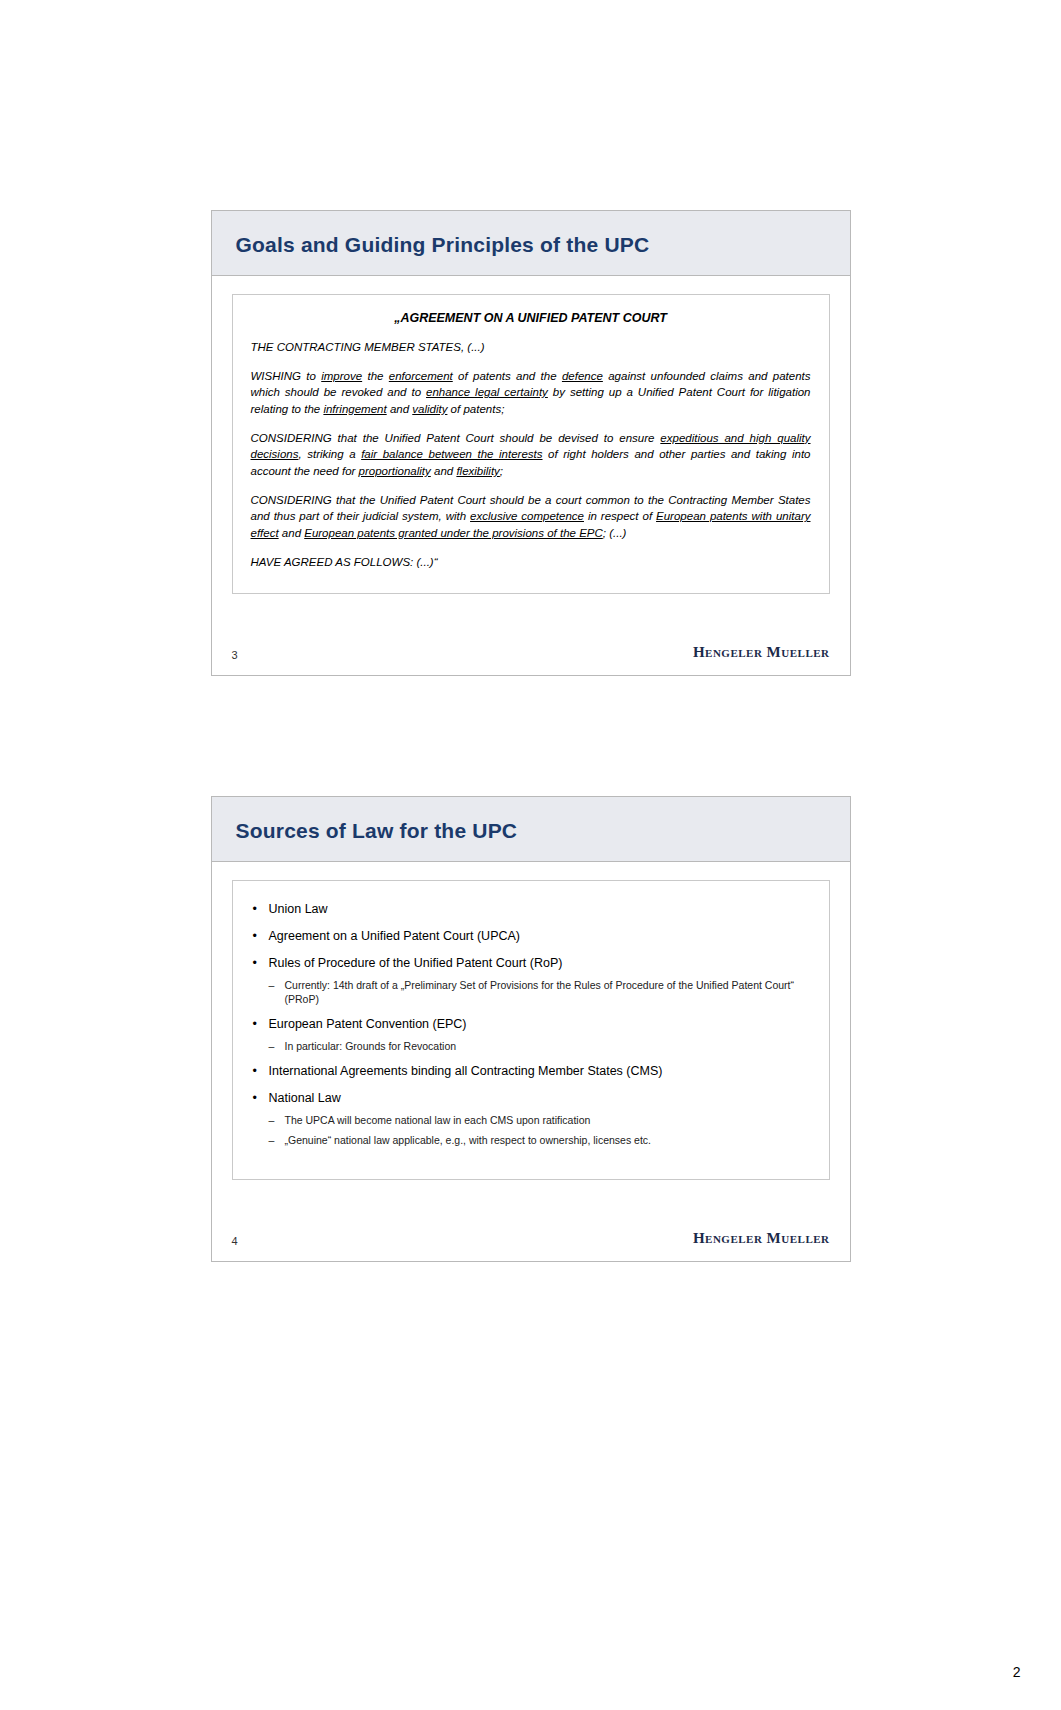Goals and Guiding Principles of the UPC
„AGREEMENT ON A UNIFIED PATENT COURT
THE CONTRACTING MEMBER STATES, (...)
WISHING to improve the enforcement of patents and the defence against unfounded claims and patents which should be revoked and to enhance legal certainty by setting up a Unified Patent Court for litigation relating to the infringement and validity of patents;
CONSIDERING that the Unified Patent Court should be devised to ensure expeditious and high quality decisions, striking a fair balance between the interests of right holders and other parties and taking into account the need for proportionality and flexibility;
CONSIDERING that the Unified Patent Court should be a court common to the Contracting Member States and thus part of their judicial system, with exclusive competence in respect of European patents with unitary effect and European patents granted under the provisions of the EPC; (...)
HAVE AGREED AS FOLLOWS: (...)“
3 Hengeler Mueller
Sources of Law for the UPC
Union Law
Agreement on a Unified Patent Court (UPCA)
Rules of Procedure of the Unified Patent Court (RoP)
Currently: 14th draft of a „Preliminary Set of Provisions for the Rules of Procedure of the Unified Patent Court“ (PRoP)
European Patent Convention (EPC)
In particular: Grounds for Revocation
International Agreements binding all Contracting Member States (CMS)
National Law
The UPCA will become national law in each CMS upon ratification
„Genuine“ national law applicable, e.g., with respect to ownership, licenses etc.
4 Hengeler Mueller
2